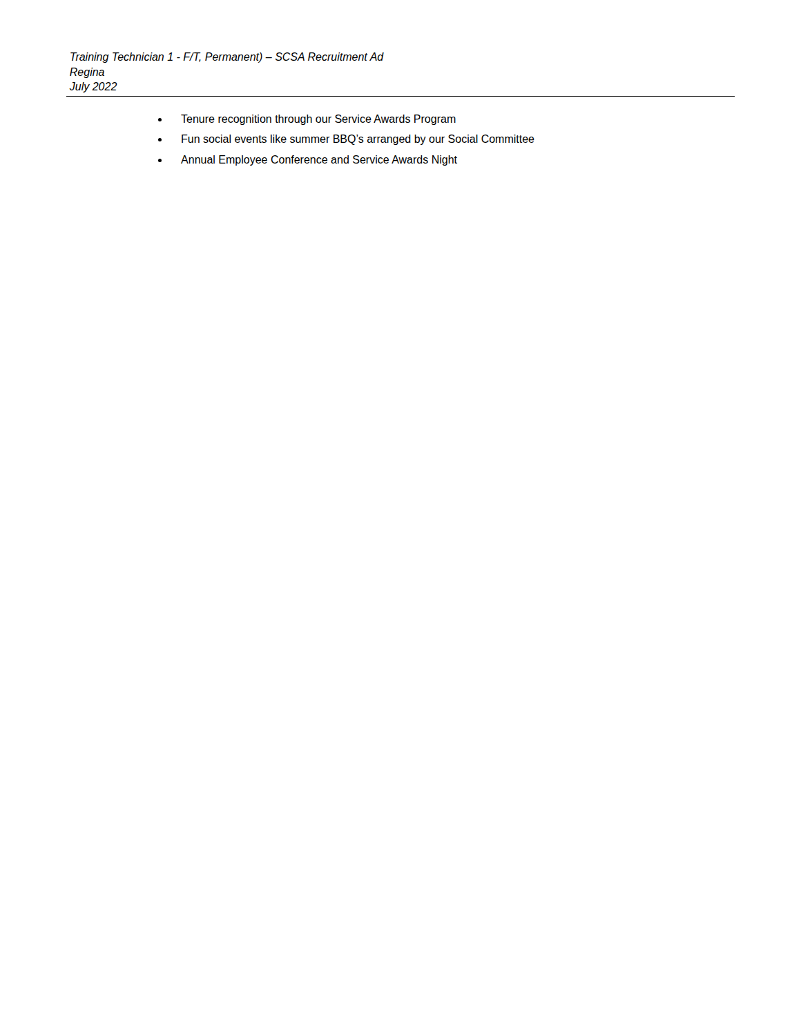Training Technician 1 - F/T, Permanent) – SCSA Recruitment Ad Regina July 2022
Tenure recognition through our Service Awards Program
Fun social events like summer BBQ’s arranged by our Social Committee
Annual Employee Conference and Service Awards Night